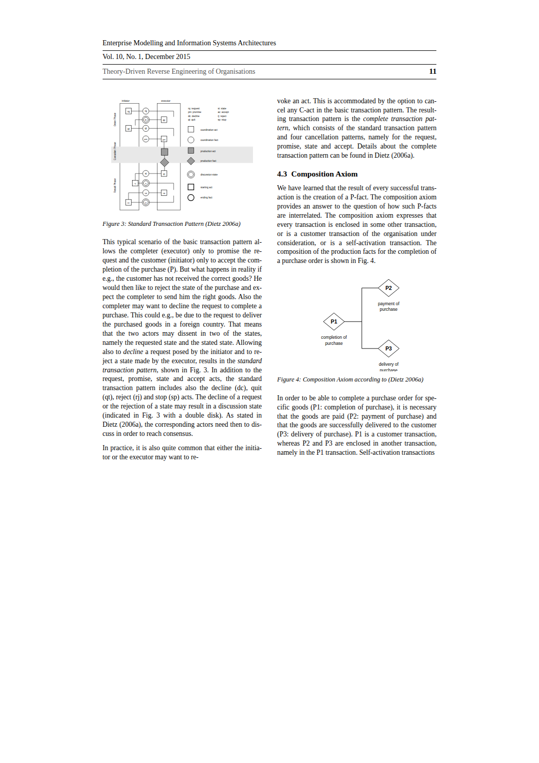Enterprise Modelling and Information Systems Architectures
Vol. 10, No. 1, December 2015
Theory-Driven Reverse Engineering of Organisations 11
initiator executor Order Phase Execution Phase Result Phase rq rq dc dc qt qt pm pm st st rj rj sp sp ac ac rq: request st: state pm: promise ac: accept dc: decline rj: reject qt: quit sp: stop coordination act coordination fact production act production fact discussion state starting act ending fact
Figure 3: Standard Transaction Pattern (Dietz 2006a)
This typical scenario of the basic transaction pattern allows the completer (executor) only to promise the request and the customer (initiator) only to accept the completion of the purchase (P). But what happens in reality if e.g., the customer has not received the correct goods? He would then like to reject the state of the purchase and expect the completer to send him the right goods. Also the completer may want to decline the request to complete a purchase. This could e.g., be due to the request to deliver the purchased goods in a foreign country. That means that the two actors may dissent in two of the states, namely the requested state and the stated state. Allowing also to decline a request posed by the initiator and to reject a state made by the executor, results in the standard transaction pattern, shown in Fig. 3. In addition to the request, promise, state and accept acts, the standard transaction pattern includes also the decline (dc), quit (qt), reject (rj) and stop (sp) acts. The decline of a request or the rejection of a state may result in a discussion state (indicated in Fig. 3 with a double disk). As stated in Dietz (2006a), the corresponding actors need then to discuss in order to reach consensus.
In practice, it is also quite common that either the initiator or the executor may want to re-
voke an act. This is accommodated by the option to cancel any C-act in the basic transaction pattern. The resulting transaction pattern is the complete transaction pattern, which consists of the standard transaction pattern and four cancellation patterns, namely for the request, promise, state and accept. Details about the complete transaction pattern can be found in Dietz (2006a).
4.3 Composition Axiom
We have learned that the result of every successful transaction is the creation of a P-fact. The composition axiom provides an answer to the question of how such P-facts are interrelated. The composition axiom expresses that every transaction is enclosed in some other transaction, or is a customer transaction of the organisation under consideration, or is a self-activation transaction. The composition of the production facts for the completion of a purchase order is shown in Fig. 4.
P1 completion of purchase P2 payment of purchase P3 delivery of purchase
Figure 4: Composition Axiom according to (Dietz 2006a)
In order to be able to complete a purchase order for specific goods (P1: completion of purchase), it is necessary that the goods are paid (P2: payment of purchase) and that the goods are successfully delivered to the customer (P3: delivery of purchase). P1 is a customer transaction, whereas P2 and P3 are enclosed in another transaction, namely in the P1 transaction. Self-activation transactions